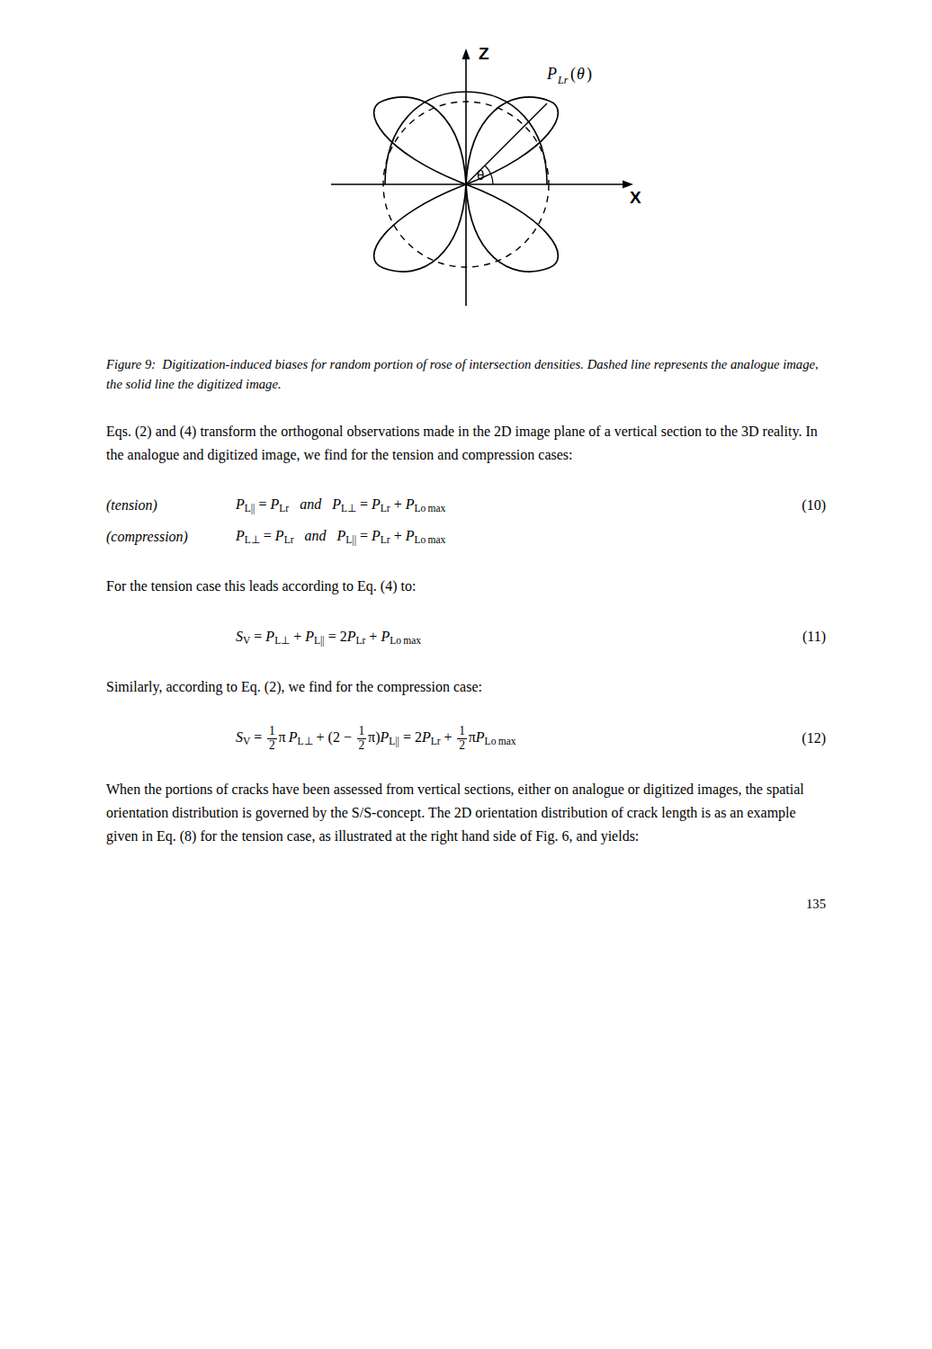Z X θ P Lr ( θ )
Figure 9: Digitization-induced biases for random portion of rose of intersection densities. Dashed line represents the analogue image, the solid line the digitized image.
Eqs. (2) and (4) transform the orthogonal observations made in the 2D image plane of a vertical section to the 3D reality. In the analogue and digitized image, we find for the tension and compression cases:
| (tension) | P L// = P Lr and P L⊥ = P Lr + P Lo max | (10) |
| (compression) | P L⊥ = P Lr and P L// = P Lr + P Lo max | |
For the tension case this leads according to Eq. (4) to:
| | S V = P L⊥ + P L// = 2 P Lr + P Lo max | (11) |
Similarly, according to Eq. (2), we find for the compression case:
| | S V = 1 2 π P L⊥ + (2 − 1 2 π) P L// = 2 P Lr + 1 2 π P Lo max | (12) |
When the portions of cracks have been assessed from vertical sections, either on analogue or digitized images, the spatial orientation distribution is governed by the S/S-concept. The 2D orientation distribution of crack length is as an example given in Eq. (8) for the tension case, as illustrated at the right hand side of Fig. 6, and yields:
135